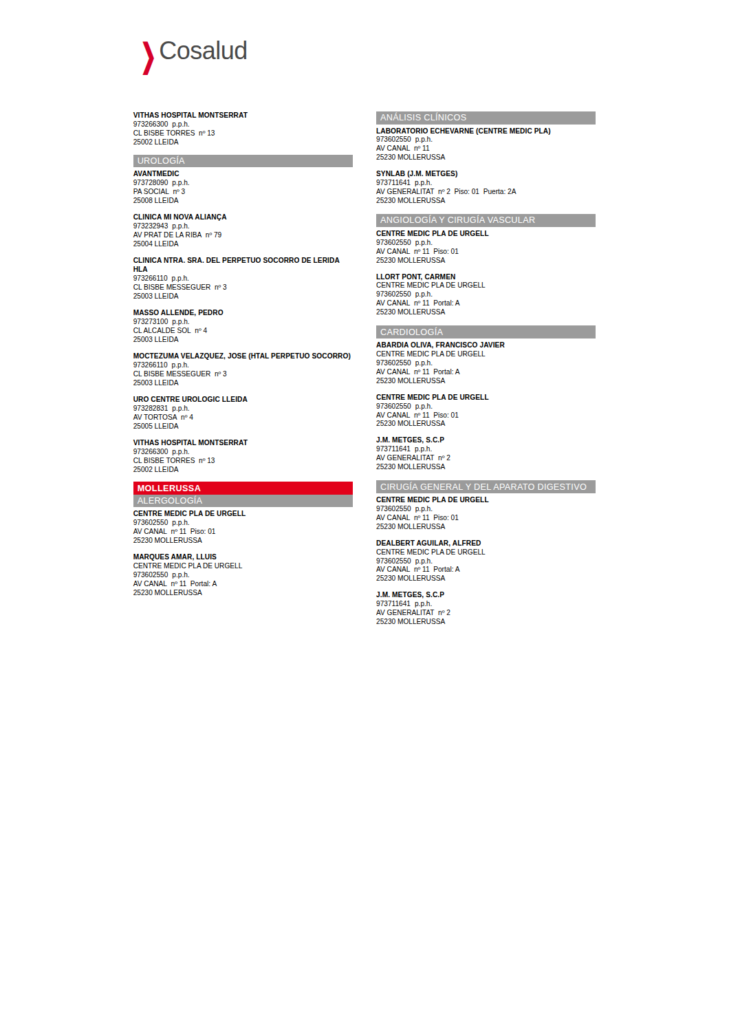❯Cosalud
VITHAS HOSPITAL MONTSERRAT
973266300 p.p.h.
CL BISBE TORRES nº 13
25002 LLEIDA
UROLOGÍA
AVANTMEDIC
973728090 p.p.h.
PA SOCIAL nº 3
25008 LLEIDA
CLINICA MI NOVA ALIANÇA
973232943 p.p.h.
AV PRAT DE LA RIBA nº 79
25004 LLEIDA
CLINICA NTRA. SRA. DEL PERPETUO SOCORRO DE LERIDA HLA
973266110 p.p.h.
CL BISBE MESSEGUER nº 3
25003 LLEIDA
MASSO ALLENDE, PEDRO
973273100 p.p.h.
CL ALCALDE SOL nº 4
25003 LLEIDA
MOCTEZUMA VELAZQUEZ, JOSE (HTAL PERPETUO SOCORRO)
973266110 p.p.h.
CL BISBE MESSEGUER nº 3
25003 LLEIDA
URO CENTRE UROLOGIC LLEIDA
973282831 p.p.h.
AV TORTOSA nº 4
25005 LLEIDA
VITHAS HOSPITAL MONTSERRAT
973266300 p.p.h.
CL BISBE TORRES nº 13
25002 LLEIDA
MOLLERUSSA
ALERGOLOGÍA
CENTRE MEDIC PLA DE URGELL
973602550 p.p.h.
AV CANAL nº 11 Piso: 01
25230 MOLLERUSSA
MARQUES AMAR, LLUIS
CENTRE MEDIC PLA DE URGELL
973602550 p.p.h.
AV CANAL nº 11 Portal: A
25230 MOLLERUSSA
ANÁLISIS CLÍNICOS
LABORATORIO ECHEVARNE (CENTRE MEDIC PLA)
973602550 p.p.h.
AV CANAL nº 11
25230 MOLLERUSSA
SYNLAB (J.M. METGES)
973711641 p.p.h.
AV GENERALITAT nº 2 Piso: 01 Puerta: 2A
25230 MOLLERUSSA
ANGIOLOGÍA Y CIRUGÍA VASCULAR
CENTRE MEDIC PLA DE URGELL
973602550 p.p.h.
AV CANAL nº 11 Piso: 01
25230 MOLLERUSSA
LLORT PONT, CARMEN
CENTRE MEDIC PLA DE URGELL
973602550 p.p.h.
AV CANAL nº 11 Portal: A
25230 MOLLERUSSA
CARDIOLOGÍA
ABARDIA OLIVA, FRANCISCO JAVIER
CENTRE MEDIC PLA DE URGELL
973602550 p.p.h.
AV CANAL nº 11 Portal: A
25230 MOLLERUSSA
CENTRE MEDIC PLA DE URGELL
973602550 p.p.h.
AV CANAL nº 11 Piso: 01
25230 MOLLERUSSA
J.M. METGES, S.C.P
973711641 p.p.h.
AV GENERALITAT nº 2
25230 MOLLERUSSA
CIRUGÍA GENERAL Y DEL APARATO DIGESTIVO
CENTRE MEDIC PLA DE URGELL
973602550 p.p.h.
AV CANAL nº 11 Piso: 01
25230 MOLLERUSSA
DEALBERT AGUILAR, ALFRED
CENTRE MEDIC PLA DE URGELL
973602550 p.p.h.
AV CANAL nº 11 Portal: A
25230 MOLLERUSSA
J.M. METGES, S.C.P
973711641 p.p.h.
AV GENERALITAT nº 2
25230 MOLLERUSSA